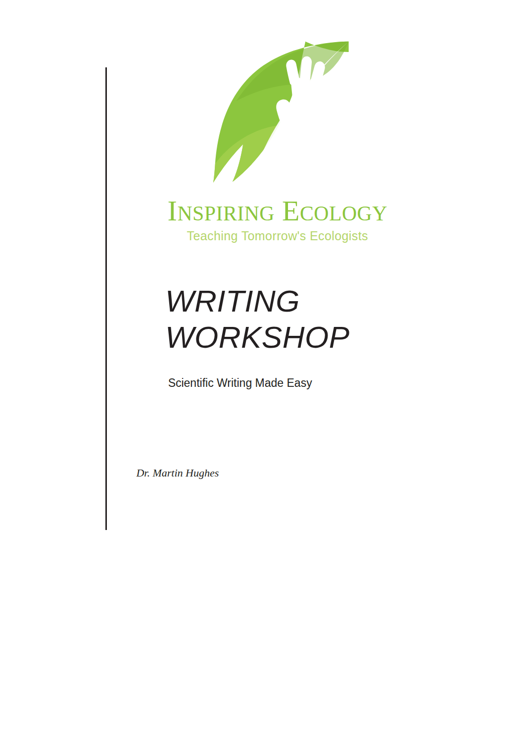INSPIRING ECOLOGY
Teaching Tomorrow's Ecologists
WRITING
WORKSHOP
Scientific Writing Made Easy
Dr. Martin Hughes